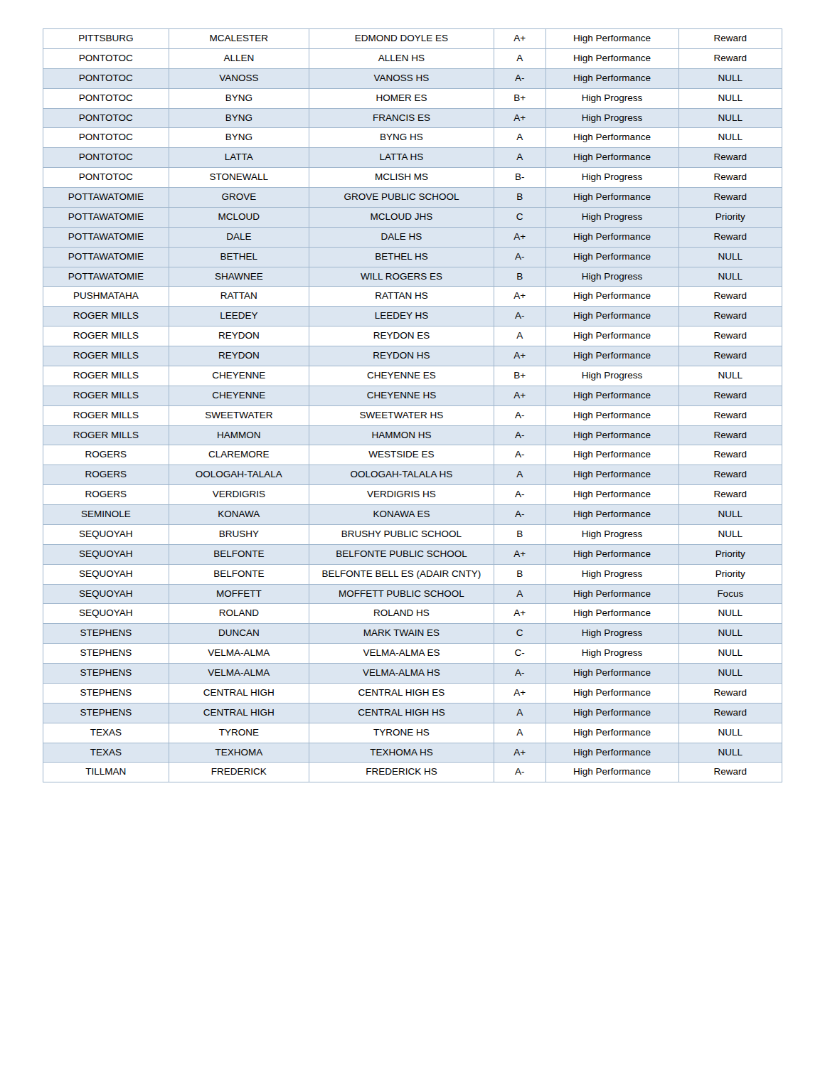| PITTSBURG | MCALESTER | EDMOND DOYLE ES | A+ | High Performance | Reward |
| PONTOTOC | ALLEN | ALLEN HS | A | High Performance | Reward |
| PONTOTOC | VANOSS | VANOSS HS | A- | High Performance | NULL |
| PONTOTOC | BYNG | HOMER ES | B+ | High Progress | NULL |
| PONTOTOC | BYNG | FRANCIS ES | A+ | High Progress | NULL |
| PONTOTOC | BYNG | BYNG HS | A | High Performance | NULL |
| PONTOTOC | LATTA | LATTA HS | A | High Performance | Reward |
| PONTOTOC | STONEWALL | MCLISH MS | B- | High Progress | Reward |
| POTTAWATOMIE | GROVE | GROVE PUBLIC SCHOOL | B | High Performance | Reward |
| POTTAWATOMIE | MCLOUD | MCLOUD JHS | C | High Progress | Priority |
| POTTAWATOMIE | DALE | DALE HS | A+ | High Performance | Reward |
| POTTAWATOMIE | BETHEL | BETHEL HS | A- | High Performance | NULL |
| POTTAWATOMIE | SHAWNEE | WILL ROGERS ES | B | High Progress | NULL |
| PUSHMATAHA | RATTAN | RATTAN HS | A+ | High Performance | Reward |
| ROGER MILLS | LEEDEY | LEEDEY HS | A- | High Performance | Reward |
| ROGER MILLS | REYDON | REYDON ES | A | High Performance | Reward |
| ROGER MILLS | REYDON | REYDON HS | A+ | High Performance | Reward |
| ROGER MILLS | CHEYENNE | CHEYENNE ES | B+ | High Progress | NULL |
| ROGER MILLS | CHEYENNE | CHEYENNE HS | A+ | High Performance | Reward |
| ROGER MILLS | SWEETWATER | SWEETWATER HS | A- | High Performance | Reward |
| ROGER MILLS | HAMMON | HAMMON HS | A- | High Performance | Reward |
| ROGERS | CLAREMORE | WESTSIDE ES | A- | High Performance | Reward |
| ROGERS | OOLOGAH-TALALA | OOLOGAH-TALALA HS | A | High Performance | Reward |
| ROGERS | VERDIGRIS | VERDIGRIS HS | A- | High Performance | Reward |
| SEMINOLE | KONAWA | KONAWA ES | A- | High Performance | NULL |
| SEQUOYAH | BRUSHY | BRUSHY PUBLIC SCHOOL | B | High Progress | NULL |
| SEQUOYAH | BELFONTE | BELFONTE PUBLIC SCHOOL | A+ | High Performance | Priority |
| SEQUOYAH | BELFONTE | BELFONTE BELL ES (ADAIR CNTY) | B | High Progress | Priority |
| SEQUOYAH | MOFFETT | MOFFETT PUBLIC SCHOOL | A | High Performance | Focus |
| SEQUOYAH | ROLAND | ROLAND HS | A+ | High Performance | NULL |
| STEPHENS | DUNCAN | MARK TWAIN ES | C | High Progress | NULL |
| STEPHENS | VELMA-ALMA | VELMA-ALMA ES | C- | High Progress | NULL |
| STEPHENS | VELMA-ALMA | VELMA-ALMA HS | A- | High Performance | NULL |
| STEPHENS | CENTRAL HIGH | CENTRAL HIGH ES | A+ | High Performance | Reward |
| STEPHENS | CENTRAL HIGH | CENTRAL HIGH HS | A | High Performance | Reward |
| TEXAS | TYRONE | TYRONE HS | A | High Performance | NULL |
| TEXAS | TEXHOMA | TEXHOMA HS | A+ | High Performance | NULL |
| TILLMAN | FREDERICK | FREDERICK HS | A- | High Performance | Reward |